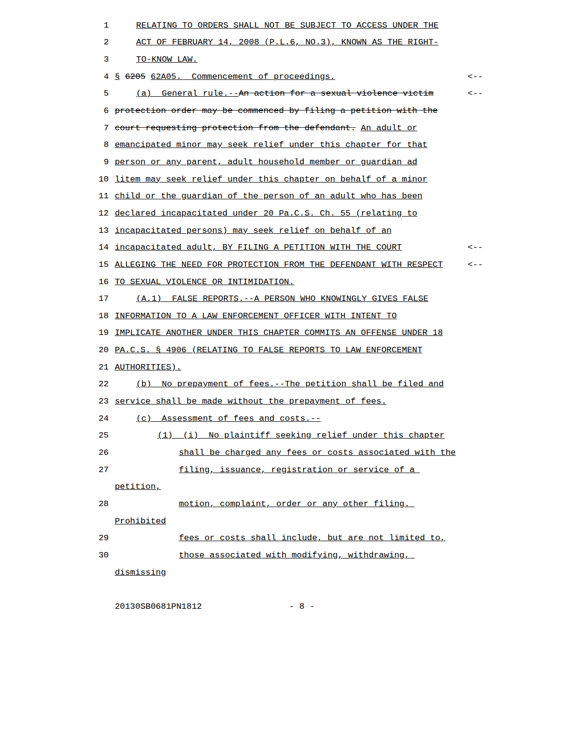RELATING TO ORDERS SHALL NOT BE SUBJECT TO ACCESS UNDER THE
ACT OF FEBRUARY 14, 2008 (P.L.6, NO.3), KNOWN AS THE RIGHT-
TO-KNOW LAW.
§ 6205 62A05. Commencement of proceedings.<--
(a) General rule.--An action for a sexual violence victim<--
protection order may be commenced by filing a petition with the
court requesting protection from the defendant. An adult or
emancipated minor may seek relief under this chapter for that
person or any parent, adult household member or guardian ad
litem may seek relief under this chapter on behalf of a minor
child or the guardian of the person of an adult who has been
declared incapacitated under 20 Pa.C.S. Ch. 55 (relating to
incapacitated persons) may seek relief on behalf of an
incapacitated adult, BY FILING A PETITION WITH THE COURT<--
ALLEGING THE NEED FOR PROTECTION FROM THE DEFENDANT WITH RESPECT<--
TO SEXUAL VIOLENCE OR INTIMIDATION.
(A.1) FALSE REPORTS.--A PERSON WHO KNOWINGLY GIVES FALSE
INFORMATION TO A LAW ENFORCEMENT OFFICER WITH INTENT TO
IMPLICATE ANOTHER UNDER THIS CHAPTER COMMITS AN OFFENSE UNDER 18
PA.C.S. § 4906 (RELATING TO FALSE REPORTS TO LAW ENFORCEMENT
AUTHORITIES).
(b) No prepayment of fees.--The petition shall be filed and
service shall be made without the prepayment of fees.
(c) Assessment of fees and costs.--
(1) (i) No plaintiff seeking relief under this chapter
shall be charged any fees or costs associated with the
filing, issuance, registration or service of a petition,
motion, complaint, order or any other filing. Prohibited
fees or costs shall include, but are not limited to,
those associated with modifying, withdrawing, dismissing
20130SB0681PN1812 - 8 -